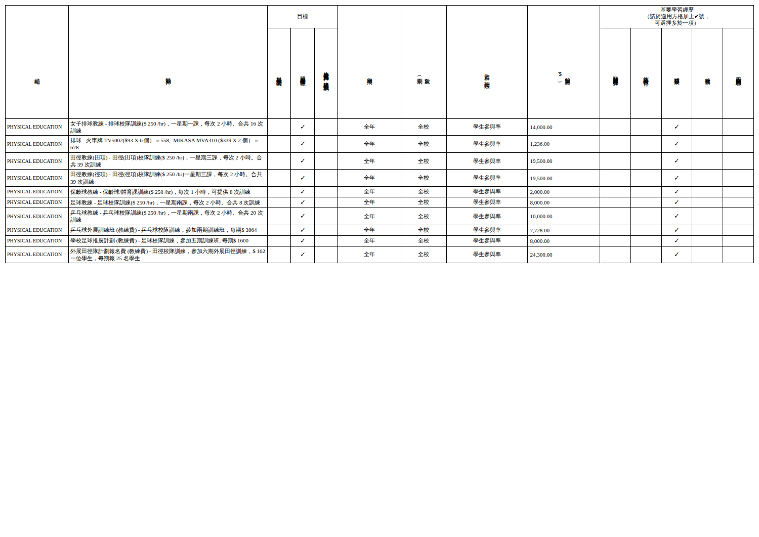| | | 目標 | | | | | 基要學習經歷 （請於適用方格加上✔號， 可選擇多於一項） |
| --- | --- | --- | --- | --- | --- | --- | --- |
| 範疇 | 活動簡介 | 提升學生語文能力 | 照顧學生學習多樣性 | 培養學生盡責精神，建構學生生涯規劃 | 舉行日期 | 對象 （級別） | 監察／評估方法 | 預算開支 （$） | 智能發展（配合課程） | 德育及公民教育 | 體藝發展 | 社會服務 | 與工作有關的經驗 |
| PHYSICAL EDUCATION | 女子排球教練 - 排球校隊訓練($ 250 /hr)，一星期一課，每次 2 小時。合共 16 次訓練 | | ✓ | | 全年 | 全校 | 學生參與率 | 14,000.00 | | | ✓ | | |
| PHYSICAL EDUCATION | 排球 - 火車牌 TV5002($93 X 6 個）＝558, MIKASA MVA310 ($339 X 2 個）＝678 | | ✓ | | 全年 | 全校 | 學生參與率 | 1,236.00 | | | ✓ | | |
| PHYSICAL EDUCATION | 田徑教練(田項) - 田徑(田項)校隊訓練($ 250 /hr)，一星期三課，每次 2 小時。合共 39 次訓練 | | ✓ | | 全年 | 全校 | 學生參與率 | 19,500.00 | | | ✓ | | |
| PHYSICAL EDUCATION | 田徑教練(徑項) - 田徑(徑項)校隊訓練($ 250 /hr)一星期三課，每次 2 小時。合共 39 次訓練 | | ✓ | | 全年 | 全校 | 學生參與率 | 19,500.00 | | | ✓ | | |
| PHYSICAL EDUCATION | 保齡球教練 - 保齡球/體育課訓練($ 250 /hr)，每次 1 小時，可提供 8 次訓練 | | ✓ | | 全年 | 全校 | 學生參與率 | 2,000.00 | | | ✓ | | |
| PHYSICAL EDUCATION | 足球教練 - 足球校隊訓練($ 250 /hr)，一星期兩課，每次 2 小時。合共 8 次訓練 | | ✓ | | 全年 | 全校 | 學生參與率 | 8,000.00 | | | ✓ | | |
| PHYSICAL EDUCATION | 乒乓球教練 - 乒乓球校隊訓練($ 250 /hr)，一星期兩課，每次 2 小時。合共 20 次訓練 | | ✓ | | 全年 | 全校 | 學生參與率 | 10,000.00 | | | ✓ | | |
| PHYSICAL EDUCATION | 乒乓球外展訓練班 (教練費) - 乒乓球校隊訓練，參加兩期訓練班，每期$ 3864 | | ✓ | | 全年 | 全校 | 學生參與率 | 7,728.00 | | | ✓ | | |
| PHYSICAL EDUCATION | 學校足球推廣計劃 (教練費) - 足球校隊訓練，參加五期訓練班, 每期$ 1600 | | ✓ | | 全年 | 全校 | 學生參與率 | 8,000.00 | | | ✓ | | |
| PHYSICAL EDUCATION | 外展田徑隊計劃報名費 (教練費) - 田徑校隊訓練，參加六期外展田徑訓練，$ 162 一位學生，每期報 25 名學生 | | ✓ | | 全年 | 全校 | 學生參與率 | 24,300.00 | | | ✓ | | |